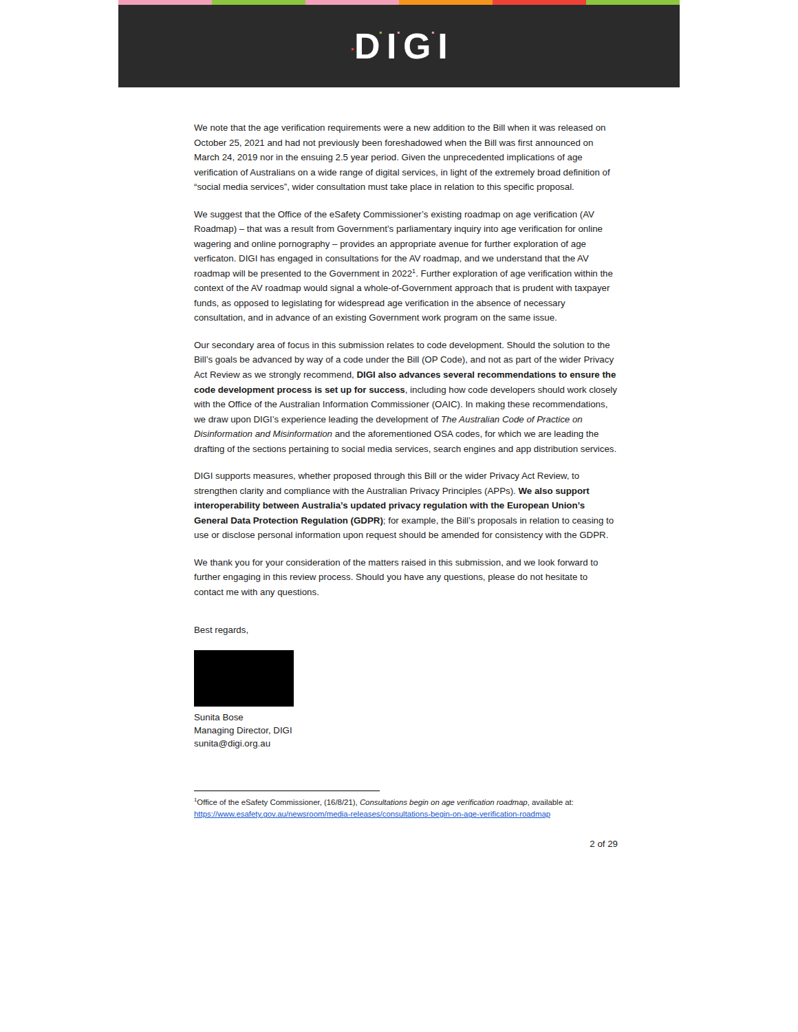. D. I. G. I
We note that the age verification requirements were a new addition to the Bill when it was released on October 25, 2021 and had not previously been foreshadowed when the Bill was first announced on March 24, 2019 nor in the ensuing 2.5 year period. Given the unprecedented implications of age verification of Australians on a wide range of digital services, in light of the extremely broad definition of “social media services”, wider consultation must take place in relation to this specific proposal.
We suggest that the Office of the eSafety Commissioner’s existing roadmap on age verification (AV Roadmap) – that was a result from Government’s parliamentary inquiry into age verification for online wagering and online pornography – provides an appropriate avenue for further exploration of age verficaton. DIGI has engaged in consultations for the AV roadmap, and we understand that the AV roadmap will be presented to the Government in 20221. Further exploration of age verification within the context of the AV roadmap would signal a whole-of-Government approach that is prudent with taxpayer funds, as opposed to legislating for widespread age verification in the absence of necessary consultation, and in advance of an existing Government work program on the same issue.
Our secondary area of focus in this submission relates to code development. Should the solution to the Bill’s goals be advanced by way of a code under the Bill (OP Code), and not as part of the wider Privacy Act Review as we strongly recommend, DIGI also advances several recommendations to ensure the code development process is set up for success, including how code developers should work closely with the Office of the Australian Information Commissioner (OAIC). In making these recommendations, we draw upon DIGI’s experience leading the development of The Australian Code of Practice on Disinformation and Misinformation and the aforementioned OSA codes, for which we are leading the drafting of the sections pertaining to social media services, search engines and app distribution services.
DIGI supports measures, whether proposed through this Bill or the wider Privacy Act Review, to strengthen clarity and compliance with the Australian Privacy Principles (APPs). We also support interoperability between Australia’s updated privacy regulation with the European Union’s General Data Protection Regulation (GDPR); for example, the Bill’s proposals in relation to ceasing to use or disclose personal information upon request should be amended for consistency with the GDPR.
We thank you for your consideration of the matters raised in this submission, and we look forward to further engaging in this review process. Should you have any questions, please do not hesitate to contact me with any questions.
Best regards,
Sunita Bose
Managing Director, DIGI
sunita@digi.org.au
1Office of the eSafety Commissioner, (16/8/21), Consultations begin on age verification roadmap, available at:
https://www.esafety.gov.au/newsroom/media-releases/consultations-begin-on-age-verification-roadmap
2 of 29